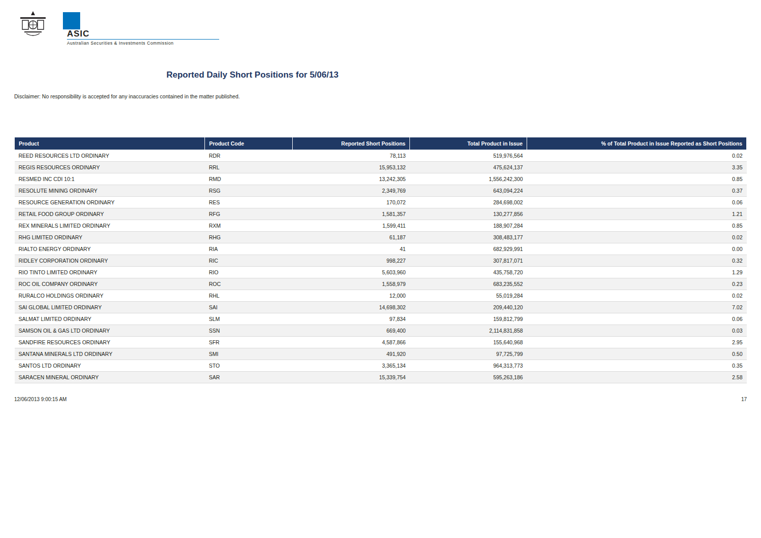ASIC
Australian Securities & Investments Commission
Reported Daily Short Positions for 5/06/13
Disclaimer: No responsibility is accepted for any inaccuracies contained in the matter published.
| Product | Product Code | Reported Short Positions | Total Product in Issue | % of Total Product in Issue Reported as Short Positions |
| --- | --- | --- | --- | --- |
| REED RESOURCES LTD ORDINARY | RDR | 78,113 | 519,976,564 | 0.02 |
| REGIS RESOURCES ORDINARY | RRL | 15,953,132 | 475,624,137 | 3.35 |
| RESMED INC CDI 10:1 | RMD | 13,242,305 | 1,556,242,300 | 0.85 |
| RESOLUTE MINING ORDINARY | RSG | 2,349,769 | 643,094,224 | 0.37 |
| RESOURCE GENERATION ORDINARY | RES | 170,072 | 284,698,002 | 0.06 |
| RETAIL FOOD GROUP ORDINARY | RFG | 1,581,357 | 130,277,856 | 1.21 |
| REX MINERALS LIMITED ORDINARY | RXM | 1,599,411 | 188,907,284 | 0.85 |
| RHG LIMITED ORDINARY | RHG | 61,187 | 308,483,177 | 0.02 |
| RIALTO ENERGY ORDINARY | RIA | 41 | 682,929,991 | 0.00 |
| RIDLEY CORPORATION ORDINARY | RIC | 998,227 | 307,817,071 | 0.32 |
| RIO TINTO LIMITED ORDINARY | RIO | 5,603,960 | 435,758,720 | 1.29 |
| ROC OIL COMPANY ORDINARY | ROC | 1,558,979 | 683,235,552 | 0.23 |
| RURALCO HOLDINGS ORDINARY | RHL | 12,000 | 55,019,284 | 0.02 |
| SAI GLOBAL LIMITED ORDINARY | SAI | 14,698,302 | 209,440,120 | 7.02 |
| SALMAT LIMITED ORDINARY | SLM | 97,834 | 159,812,799 | 0.06 |
| SAMSON OIL & GAS LTD ORDINARY | SSN | 669,400 | 2,114,831,858 | 0.03 |
| SANDFIRE RESOURCES ORDINARY | SFR | 4,587,866 | 155,640,968 | 2.95 |
| SANTANA MINERALS LTD ORDINARY | SMI | 491,920 | 97,725,799 | 0.50 |
| SANTOS LTD ORDINARY | STO | 3,365,134 | 964,313,773 | 0.35 |
| SARACEN MINERAL ORDINARY | SAR | 15,339,754 | 595,263,186 | 2.58 |
12/06/2013 9:00:15 AM 17